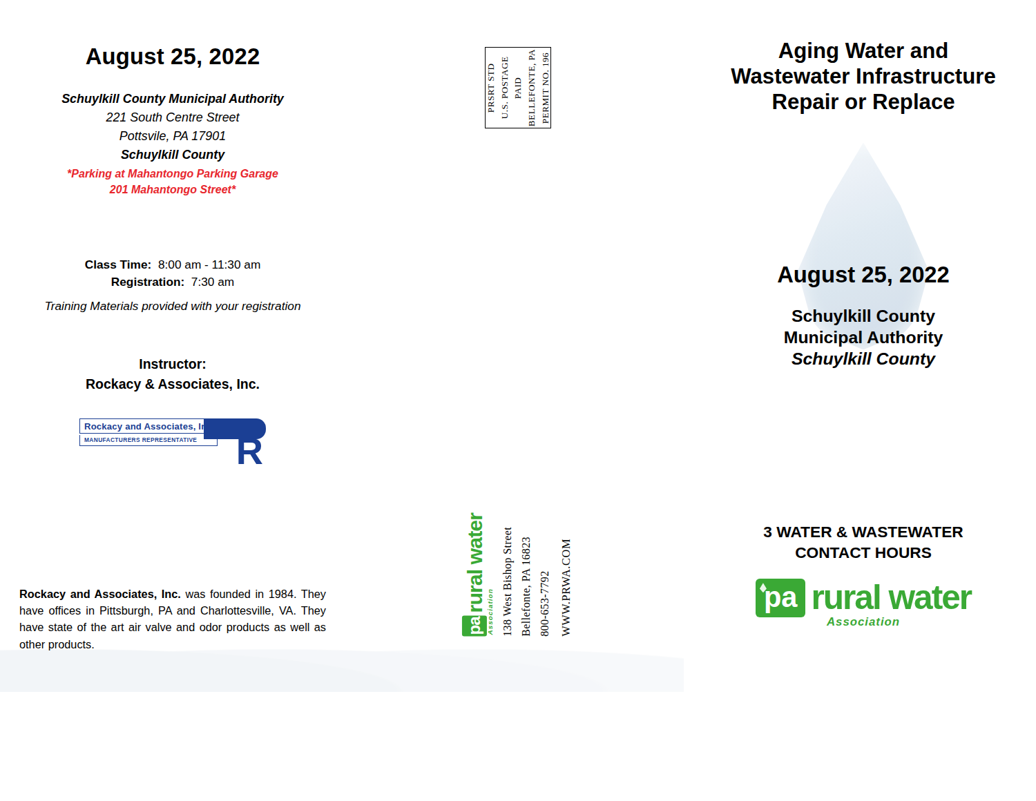August 25, 2022
Schuylkill County Municipal Authority
221 South Centre Street
Pottsvile, PA 17901
Schuylkill County
*Parking at Mahantongo Parking Garage
201 Mahantongo Street*
Class Time: 8:00 am - 11:30 am
Registration: 7:30 am
Training Materials provided with your registration
Instructor:
Rockacy & Associates, Inc.
Rockacy and Associates, Inc.
MANUFACTURERS REPRESENTATIVE
R
Rockacy and Associates, Inc. was founded in 1984. They have offices in Pittsburgh, PA and Charlottesville, VA. They have state of the art air valve and odor products as well as other products.
PRSRT STD
U.S. POSTAGE
PAID
BELLEFONTE, PA
PERMIT NO. 196
parural water Association
138 West Bishop Street
Bellefonte, PA 16823
800-653-7792
WWW.PRWA.COM
Aging Water and Wastewater Infrastructure Repair or Replace
August 25, 2022
Schuylkill County
Municipal Authority
Schuylkill County
3 WATER & WASTEWATER
CONTACT HOURS
pa rural water
Association